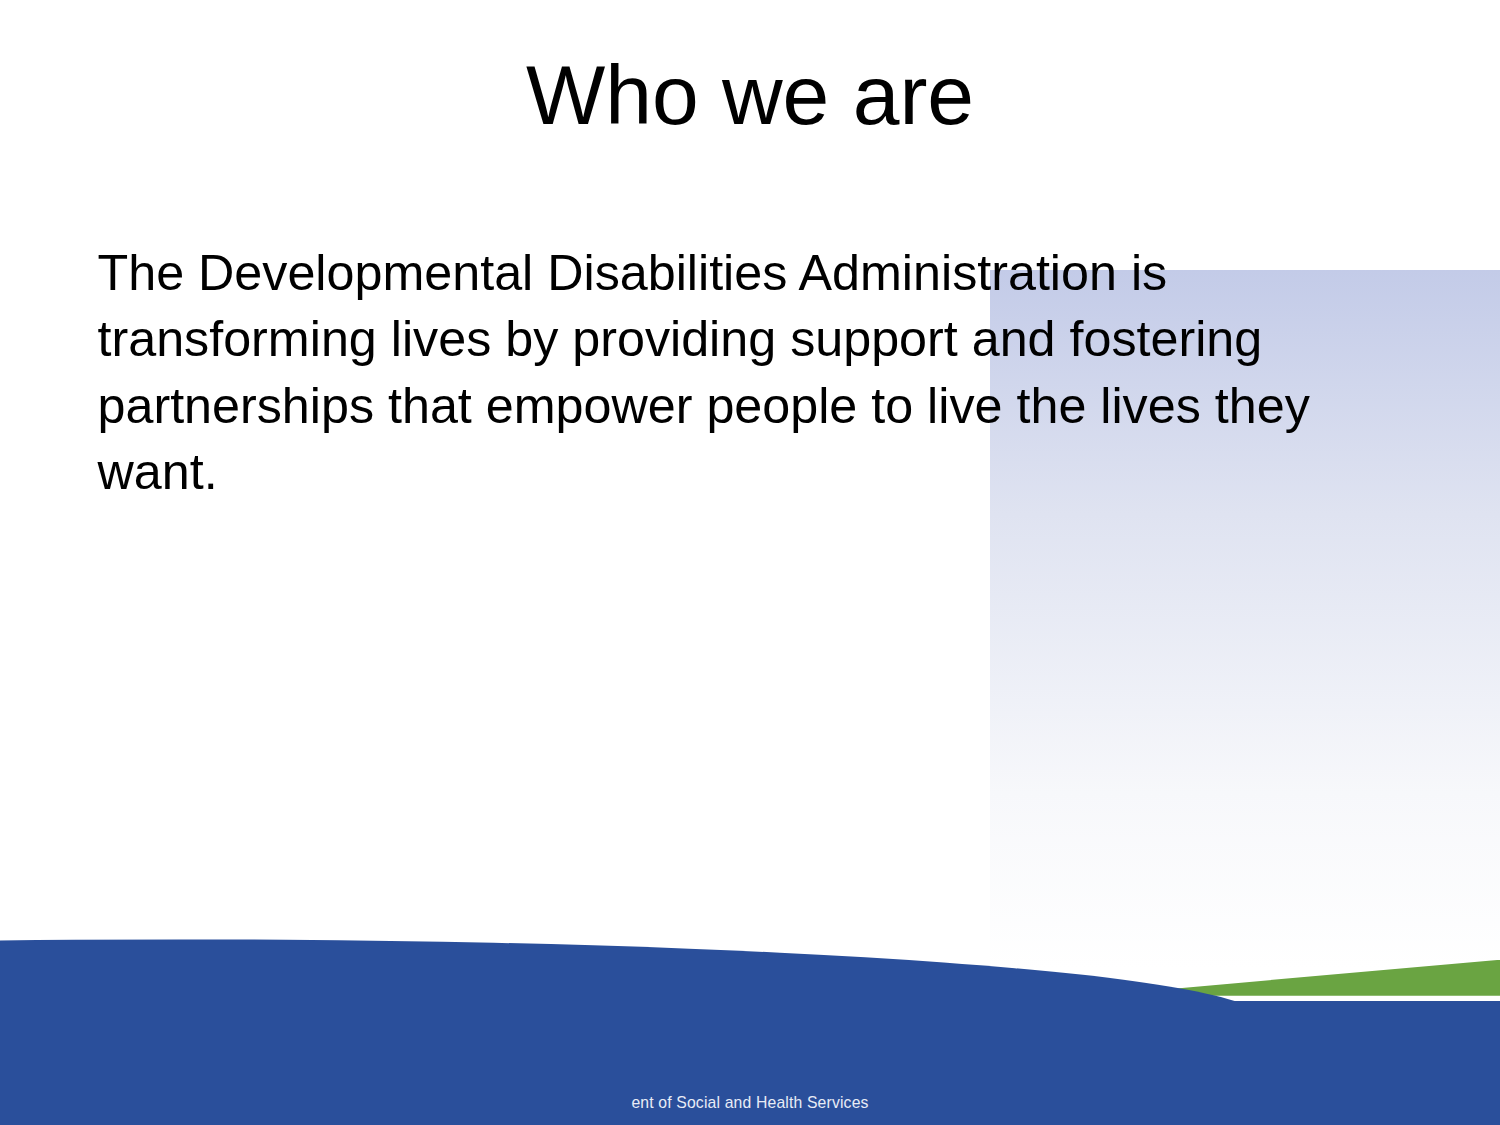Who we are
The Developmental Disabilities Administration is transforming lives by providing support and fostering partnerships that empower people to live the lives they want.
ent of Social and Health Services